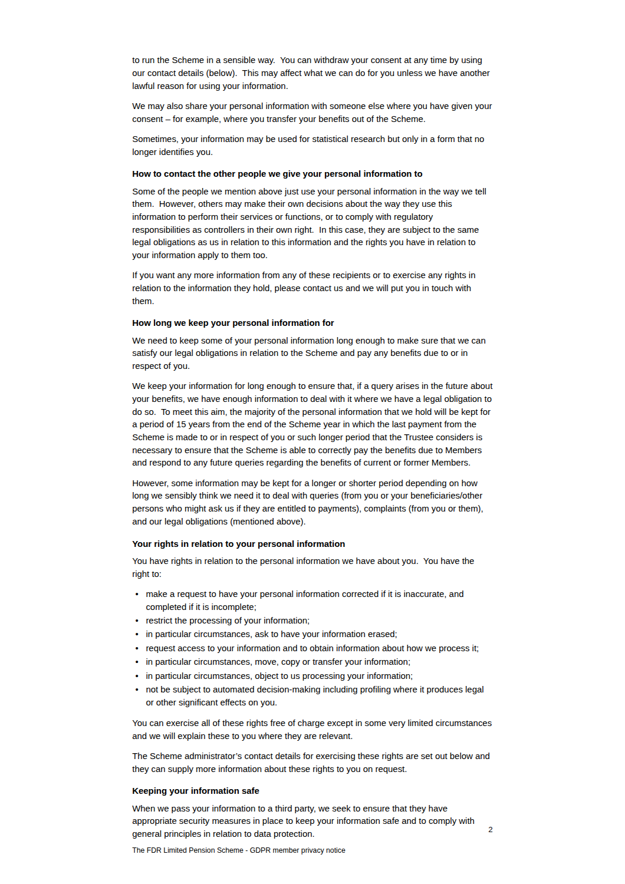to run the Scheme in a sensible way. You can withdraw your consent at any time by using our contact details (below). This may affect what we can do for you unless we have another lawful reason for using your information.
We may also share your personal information with someone else where you have given your consent – for example, where you transfer your benefits out of the Scheme.
Sometimes, your information may be used for statistical research but only in a form that no longer identifies you.
How to contact the other people we give your personal information to
Some of the people we mention above just use your personal information in the way we tell them. However, others may make their own decisions about the way they use this information to perform their services or functions, or to comply with regulatory responsibilities as controllers in their own right. In this case, they are subject to the same legal obligations as us in relation to this information and the rights you have in relation to your information apply to them too.
If you want any more information from any of these recipients or to exercise any rights in relation to the information they hold, please contact us and we will put you in touch with them.
How long we keep your personal information for
We need to keep some of your personal information long enough to make sure that we can satisfy our legal obligations in relation to the Scheme and pay any benefits due to or in respect of you.
We keep your information for long enough to ensure that, if a query arises in the future about your benefits, we have enough information to deal with it where we have a legal obligation to do so. To meet this aim, the majority of the personal information that we hold will be kept for a period of 15 years from the end of the Scheme year in which the last payment from the Scheme is made to or in respect of you or such longer period that the Trustee considers is necessary to ensure that the Scheme is able to correctly pay the benefits due to Members and respond to any future queries regarding the benefits of current or former Members.
However, some information may be kept for a longer or shorter period depending on how long we sensibly think we need it to deal with queries (from you or your beneficiaries/other persons who might ask us if they are entitled to payments), complaints (from you or them), and our legal obligations (mentioned above).
Your rights in relation to your personal information
You have rights in relation to the personal information we have about you. You have the right to:
make a request to have your personal information corrected if it is inaccurate, and completed if it is incomplete;
restrict the processing of your information;
in particular circumstances, ask to have your information erased;
request access to your information and to obtain information about how we process it;
in particular circumstances, move, copy or transfer your information;
in particular circumstances, object to us processing your information;
not be subject to automated decision-making including profiling where it produces legal or other significant effects on you.
You can exercise all of these rights free of charge except in some very limited circumstances and we will explain these to you where they are relevant.
The Scheme administrator’s contact details for exercising these rights are set out below and they can supply more information about these rights to you on request.
Keeping your information safe
When we pass your information to a third party, we seek to ensure that they have appropriate security measures in place to keep your information safe and to comply with general principles in relation to data protection.
2
The FDR Limited Pension Scheme - GDPR member privacy notice